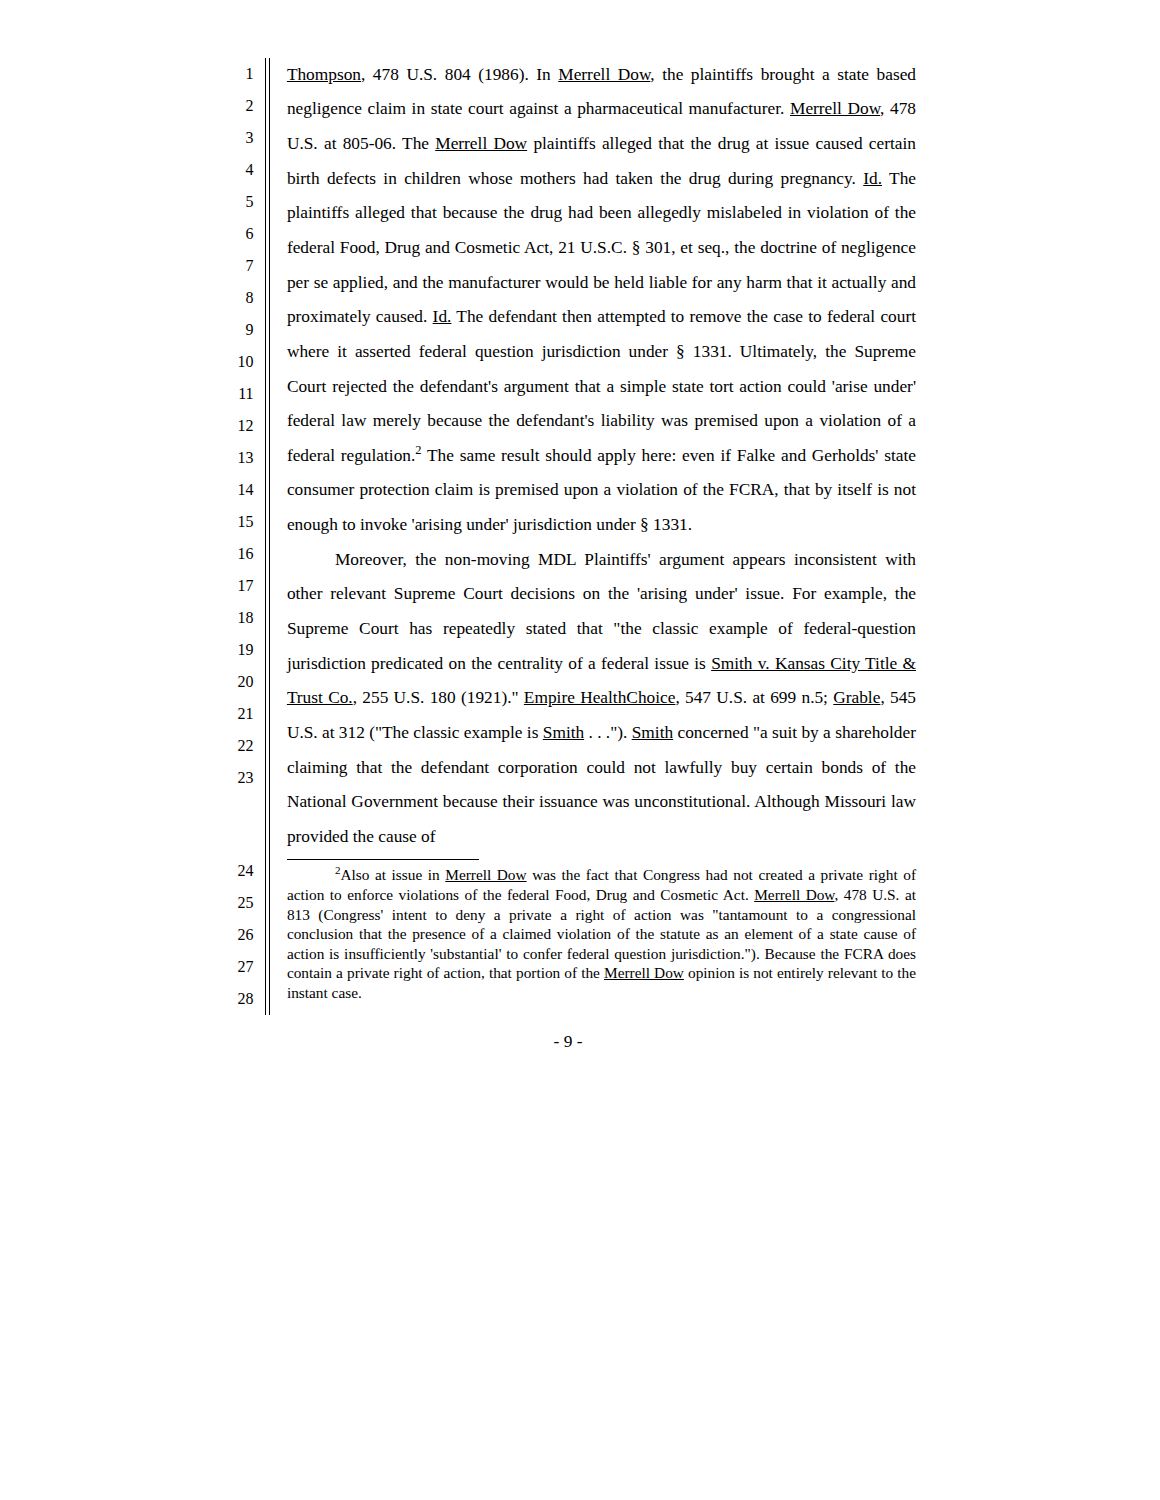1
2
3
4
5
6
7
8
9
10
11
12
13
14
15
16
17
18
19
20
21
22
23
Thompson, 478 U.S. 804 (1986). In Merrell Dow, the plaintiffs brought a state based negligence claim in state court against a pharmaceutical manufacturer. Merrell Dow, 478 U.S. at 805-06. The Merrell Dow plaintiffs alleged that the drug at issue caused certain birth defects in children whose mothers had taken the drug during pregnancy. Id. The plaintiffs alleged that because the drug had been allegedly mislabeled in violation of the federal Food, Drug and Cosmetic Act, 21 U.S.C. § 301, et seq., the doctrine of negligence per se applied, and the manufacturer would be held liable for any harm that it actually and proximately caused. Id. The defendant then attempted to remove the case to federal court where it asserted federal question jurisdiction under § 1331. Ultimately, the Supreme Court rejected the defendant's argument that a simple state tort action could 'arise under' federal law merely because the defendant's liability was premised upon a violation of a federal regulation.2 The same result should apply here: even if Falke and Gerholds' state consumer protection claim is premised upon a violation of the FCRA, that by itself is not enough to invoke 'arising under' jurisdiction under § 1331.
Moreover, the non-moving MDL Plaintiffs' argument appears inconsistent with other relevant Supreme Court decisions on the 'arising under' issue. For example, the Supreme Court has repeatedly stated that "the classic example of federal-question jurisdiction predicated on the centrality of a federal issue is Smith v. Kansas City Title & Trust Co., 255 U.S. 180 (1921)." Empire HealthChoice, 547 U.S. at 699 n.5; Grable, 545 U.S. at 312 ("The classic example is Smith . . ."). Smith concerned "a suit by a shareholder claiming that the defendant corporation could not lawfully buy certain bonds of the National Government because their issuance was unconstitutional. Although Missouri law provided the cause of
24
25
26
27
28
2Also at issue in Merrell Dow was the fact that Congress had not created a private right of action to enforce violations of the federal Food, Drug and Cosmetic Act. Merrell Dow, 478 U.S. at 813 (Congress' intent to deny a private a right of action was "tantamount to a congressional conclusion that the presence of a claimed violation of the statute as an element of a state cause of action is insufficiently 'substantial' to confer federal question jurisdiction."). Because the FCRA does contain a private right of action, that portion of the Merrell Dow opinion is not entirely relevant to the instant case.
- 9 -